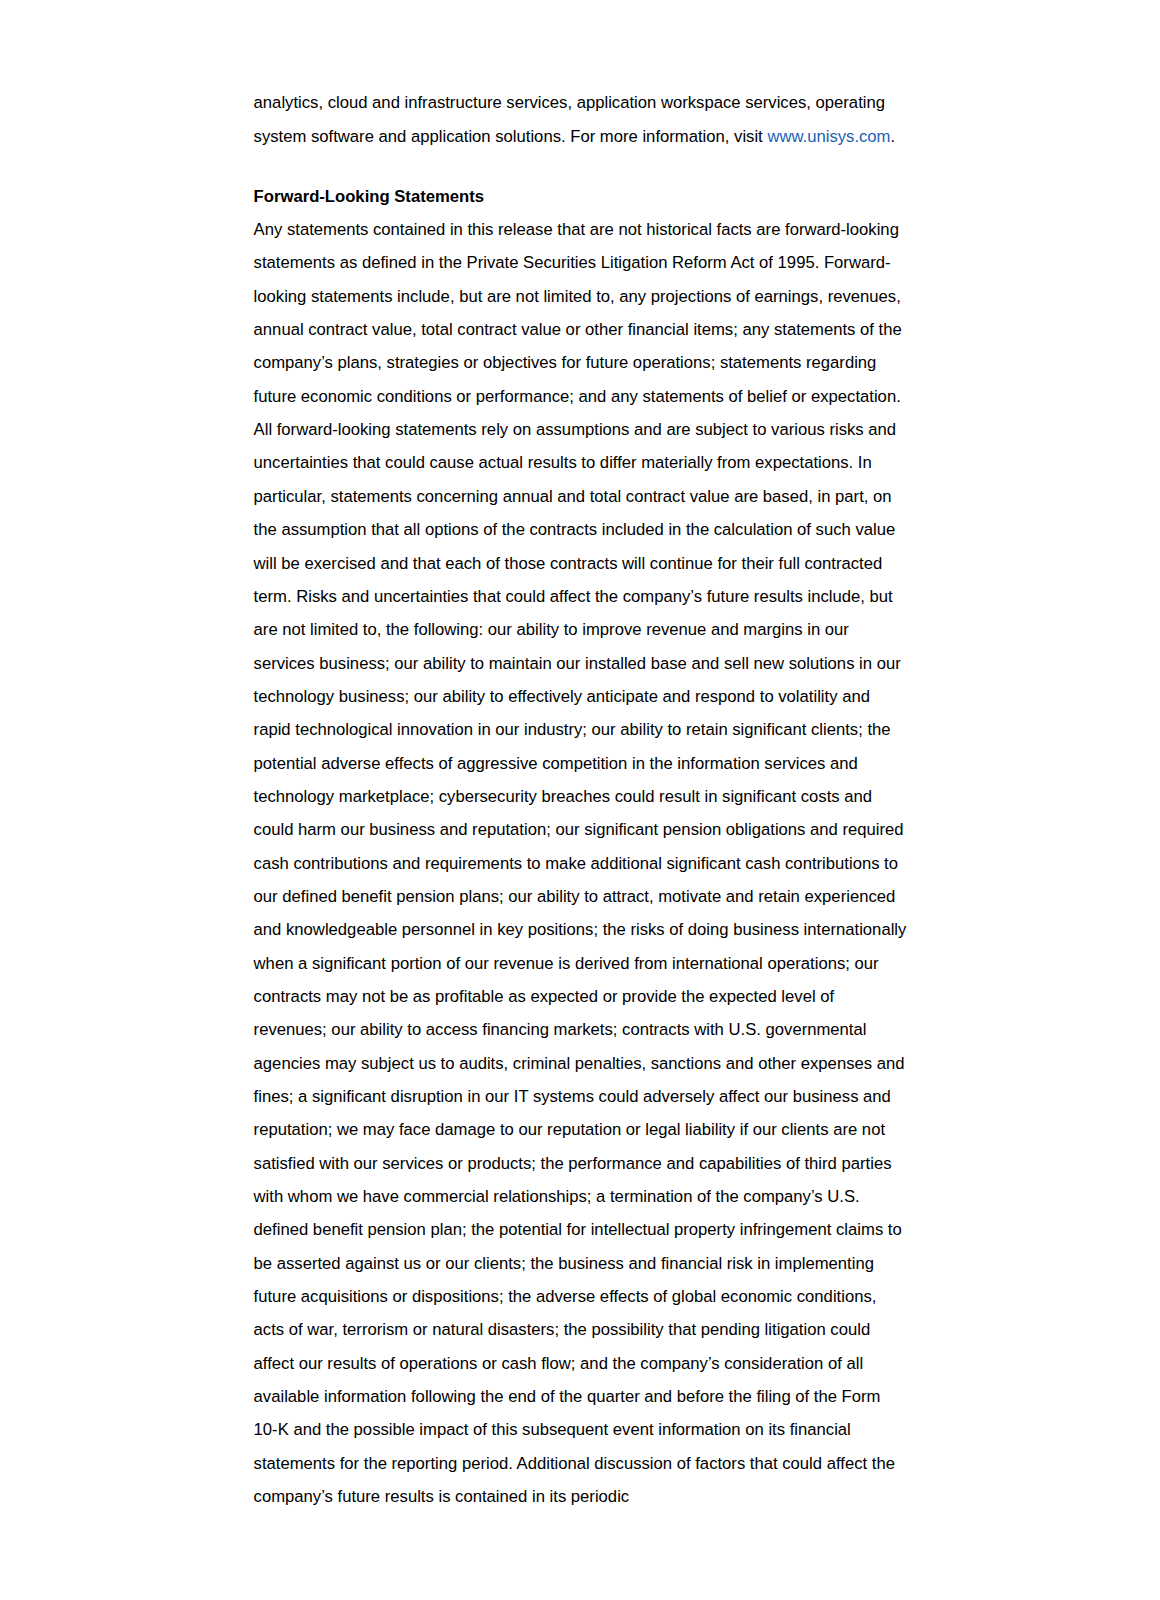analytics, cloud and infrastructure services, application workspace services, operating system software and application solutions. For more information, visit www.unisys.com.
Forward-Looking Statements
Any statements contained in this release that are not historical facts are forward-looking statements as defined in the Private Securities Litigation Reform Act of 1995. Forward-looking statements include, but are not limited to, any projections of earnings, revenues, annual contract value, total contract value or other financial items; any statements of the company’s plans, strategies or objectives for future operations; statements regarding future economic conditions or performance; and any statements of belief or expectation. All forward-looking statements rely on assumptions and are subject to various risks and uncertainties that could cause actual results to differ materially from expectations. In particular, statements concerning annual and total contract value are based, in part, on the assumption that all options of the contracts included in the calculation of such value will be exercised and that each of those contracts will continue for their full contracted term. Risks and uncertainties that could affect the company’s future results include, but are not limited to, the following: our ability to improve revenue and margins in our services business; our ability to maintain our installed base and sell new solutions in our technology business; our ability to effectively anticipate and respond to volatility and rapid technological innovation in our industry; our ability to retain significant clients; the potential adverse effects of aggressive competition in the information services and technology marketplace; cybersecurity breaches could result in significant costs and could harm our business and reputation; our significant pension obligations and required cash contributions and requirements to make additional significant cash contributions to our defined benefit pension plans; our ability to attract, motivate and retain experienced and knowledgeable personnel in key positions; the risks of doing business internationally when a significant portion of our revenue is derived from international operations; our contracts may not be as profitable as expected or provide the expected level of revenues; our ability to access financing markets; contracts with U.S. governmental agencies may subject us to audits, criminal penalties, sanctions and other expenses and fines; a significant disruption in our IT systems could adversely affect our business and reputation; we may face damage to our reputation or legal liability if our clients are not satisfied with our services or products; the performance and capabilities of third parties with whom we have commercial relationships; a termination of the company’s U.S. defined benefit pension plan; the potential for intellectual property infringement claims to be asserted against us or our clients; the business and financial risk in implementing future acquisitions or dispositions; the adverse effects of global economic conditions, acts of war, terrorism or natural disasters; the possibility that pending litigation could affect our results of operations or cash flow; and the company’s consideration of all available information following the end of the quarter and before the filing of the Form 10-K and the possible impact of this subsequent event information on its financial statements for the reporting period. Additional discussion of factors that could affect the company’s future results is contained in its periodic